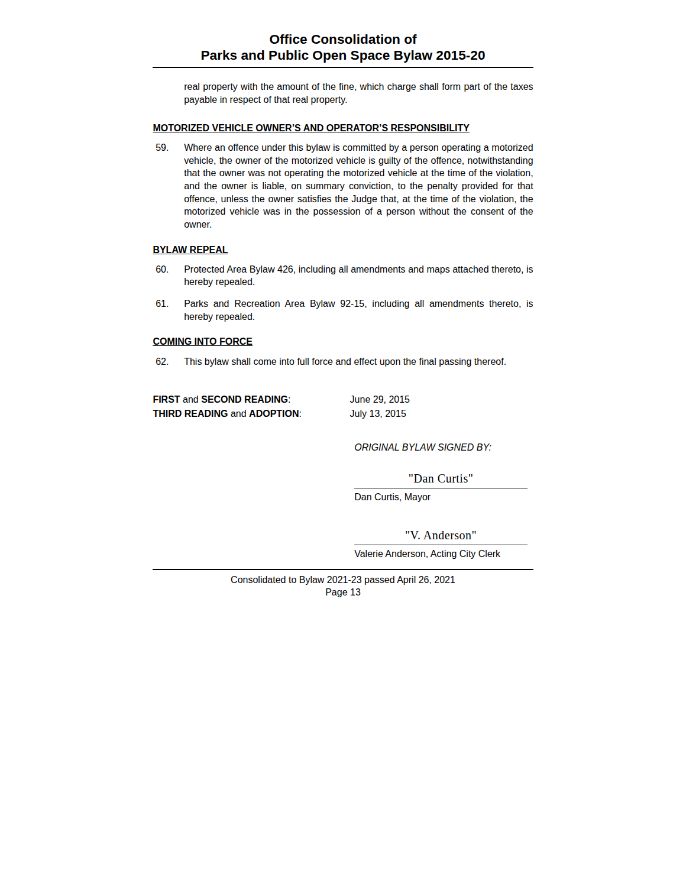Office Consolidation of
Parks and Public Open Space Bylaw 2015-20
real property with the amount of the fine, which charge shall form part of the taxes payable in respect of that real property.
Motorized Vehicle Owner’s and Operator’s Responsibility
59.
Where an offence under this bylaw is committed by a person operating a motorized vehicle, the owner of the motorized vehicle is guilty of the offence, notwithstanding that the owner was not operating the motorized vehicle at the time of the violation, and the owner is liable, on summary conviction, to the penalty provided for that offence, unless the owner satisfies the Judge that, at the time of the violation, the motorized vehicle was in the possession of a person without the consent of the owner.
Bylaw Repeal
60.
Protected Area Bylaw 426, including all amendments and maps attached thereto, is hereby repealed.
61.
Parks and Recreation Area Bylaw 92-15, including all amendments thereto, is hereby repealed.
Coming Into Force
62.
This bylaw shall come into full force and effect upon the final passing thereof.
| FIRST and SECOND READING : | June 29, 2015 |
| THIRD READING and ADOPTION : | July 13, 2015 |
ORIGINAL BYLAW SIGNED BY:
"Dan Curtis"
Dan Curtis, Mayor
"V. Anderson"
Valerie Anderson, Acting City Clerk
Consolidated to Bylaw 2021-23 passed April 26, 2021
Page 13